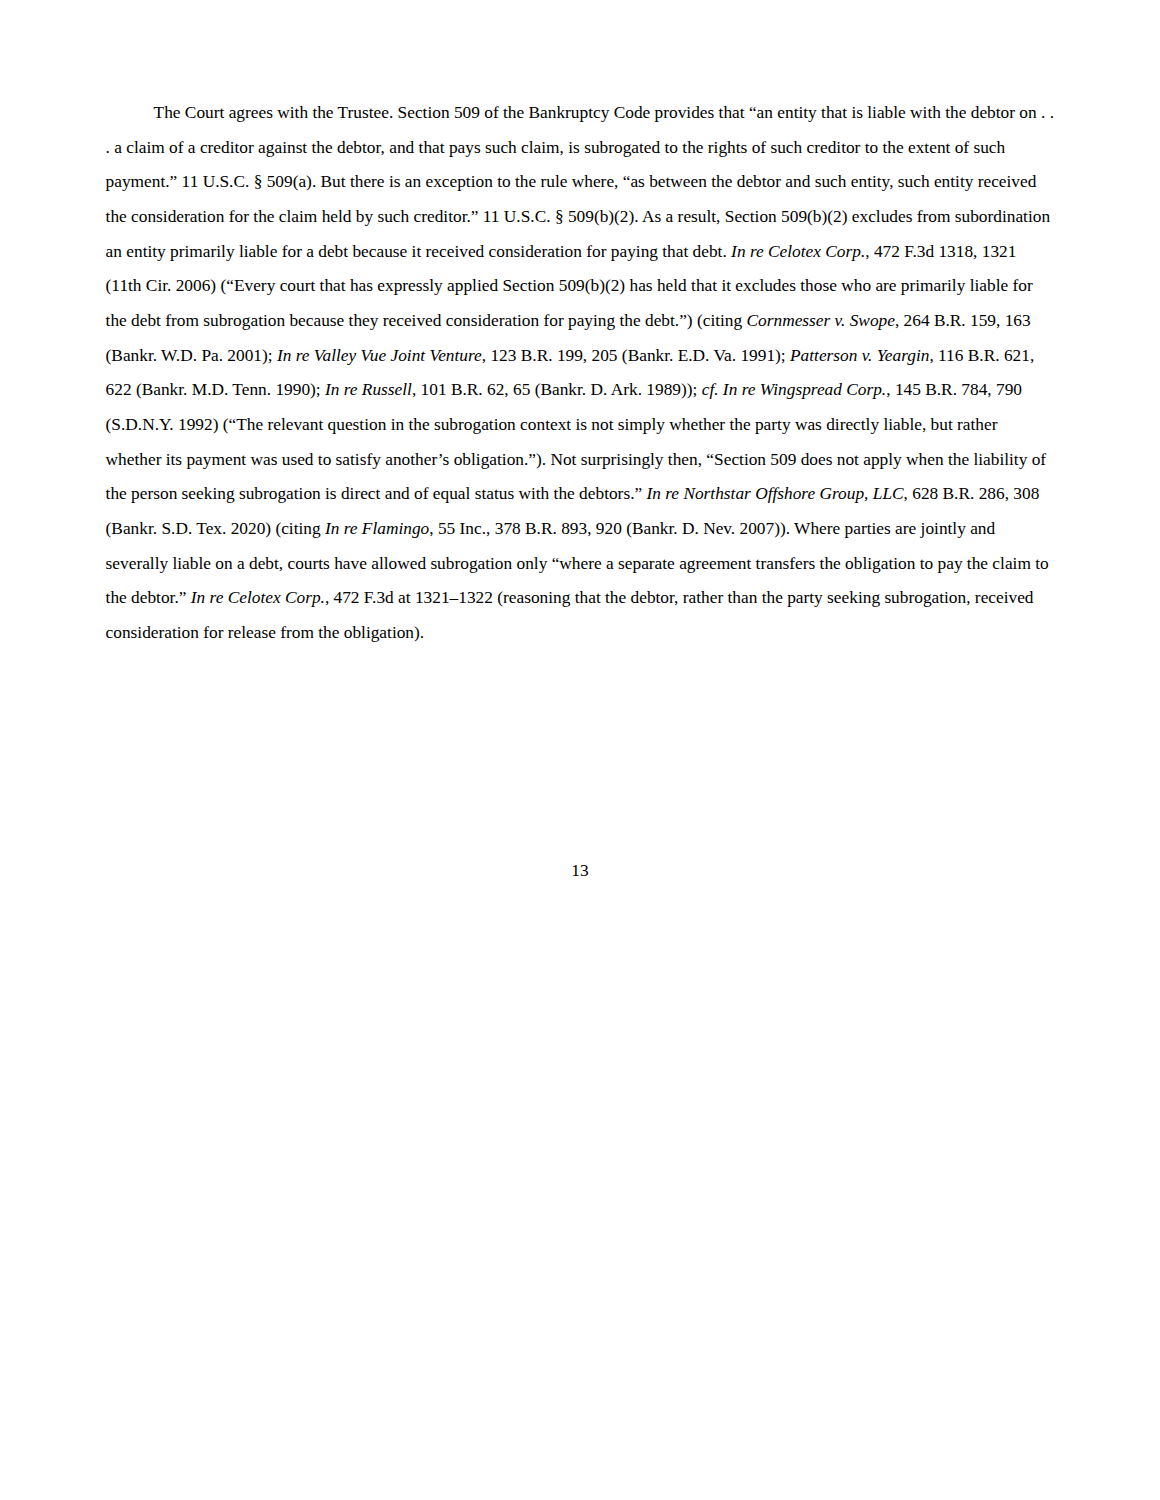The Court agrees with the Trustee. Section 509 of the Bankruptcy Code provides that “an entity that is liable with the debtor on . . . a claim of a creditor against the debtor, and that pays such claim, is subrogated to the rights of such creditor to the extent of such payment.” 11 U.S.C. § 509(a). But there is an exception to the rule where, “as between the debtor and such entity, such entity received the consideration for the claim held by such creditor.” 11 U.S.C. § 509(b)(2). As a result, Section 509(b)(2) excludes from subordination an entity primarily liable for a debt because it received consideration for paying that debt. In re Celotex Corp., 472 F.3d 1318, 1321 (11th Cir. 2006) (“Every court that has expressly applied Section 509(b)(2) has held that it excludes those who are primarily liable for the debt from subrogation because they received consideration for paying the debt.”) (citing Cornmesser v. Swope, 264 B.R. 159, 163 (Bankr. W.D. Pa. 2001); In re Valley Vue Joint Venture, 123 B.R. 199, 205 (Bankr. E.D. Va. 1991); Patterson v. Yeargin, 116 B.R. 621, 622 (Bankr. M.D. Tenn. 1990); In re Russell, 101 B.R. 62, 65 (Bankr. D. Ark. 1989)); cf. In re Wingspread Corp., 145 B.R. 784, 790 (S.D.N.Y. 1992) (“The relevant question in the subrogation context is not simply whether the party was directly liable, but rather whether its payment was used to satisfy another’s obligation.”). Not surprisingly then, “Section 509 does not apply when the liability of the person seeking subrogation is direct and of equal status with the debtors.” In re Northstar Offshore Group, LLC, 628 B.R. 286, 308 (Bankr. S.D. Tex. 2020) (citing In re Flamingo, 55 Inc., 378 B.R. 893, 920 (Bankr. D. Nev. 2007)). Where parties are jointly and severally liable on a debt, courts have allowed subrogation only “where a separate agreement transfers the obligation to pay the claim to the debtor.” In re Celotex Corp., 472 F.3d at 1321–1322 (reasoning that the debtor, rather than the party seeking subrogation, received consideration for release from the obligation).
13